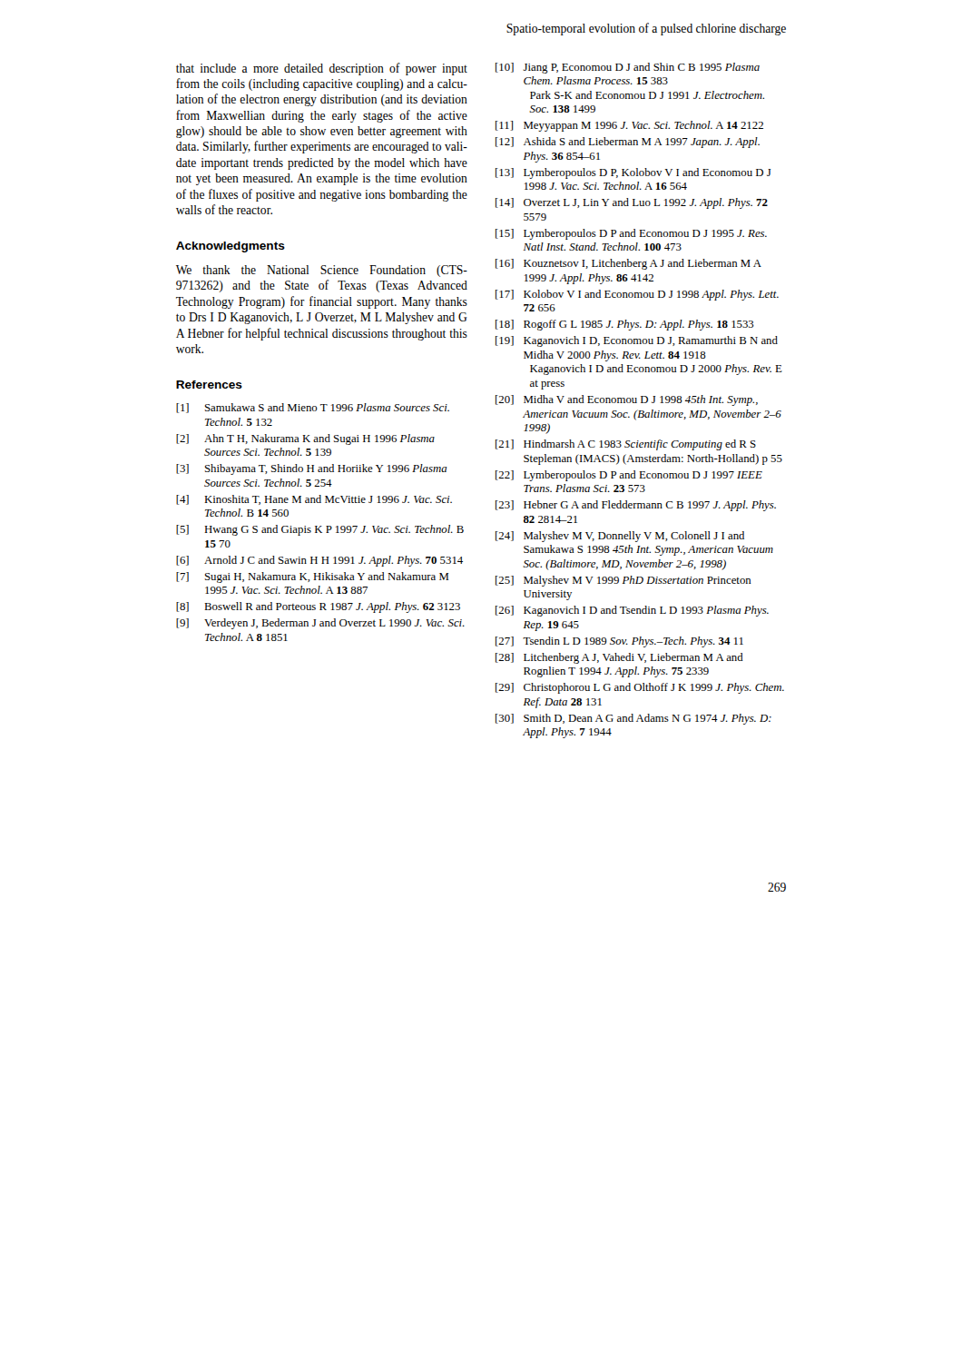Spatio-temporal evolution of a pulsed chlorine discharge
that include a more detailed description of power input from the coils (including capacitive coupling) and a calculation of the electron energy distribution (and its deviation from Maxwellian during the early stages of the active glow) should be able to show even better agreement with data. Similarly, further experiments are encouraged to validate important trends predicted by the model which have not yet been measured. An example is the time evolution of the fluxes of positive and negative ions bombarding the walls of the reactor.
Acknowledgments
We thank the National Science Foundation (CTS-9713262) and the State of Texas (Texas Advanced Technology Program) for financial support. Many thanks to Drs I D Kaganovich, L J Overzet, M L Malyshev and G A Hebner for helpful technical discussions throughout this work.
References
[1] Samukawa S and Mieno T 1996 Plasma Sources Sci. Technol. 5 132
[2] Ahn T H, Nakurama K and Sugai H 1996 Plasma Sources Sci. Technol. 5 139
[3] Shibayama T, Shindo H and Horiike Y 1996 Plasma Sources Sci. Technol. 5 254
[4] Kinoshita T, Hane M and McVittie J 1996 J. Vac. Sci. Technol. B 14 560
[5] Hwang G S and Giapis K P 1997 J. Vac. Sci. Technol. B 15 70
[6] Arnold J C and Sawin H H 1991 J. Appl. Phys. 70 5314
[7] Sugai H, Nakamura K, Hikisaka Y and Nakamura M 1995 J. Vac. Sci. Technol. A 13 887
[8] Boswell R and Porteous R 1987 J. Appl. Phys. 62 3123
[9] Verdeyen J, Bederman J and Overzet L 1990 J. Vac. Sci. Technol. A 8 1851
[10] Jiang P, Economou D J and Shin C B 1995 Plasma Chem. Plasma Process. 15 383 Park S-K and Economou D J 1991 J. Electrochem. Soc. 138 1499
[11] Meyyappan M 1996 J. Vac. Sci. Technol. A 14 2122
[12] Ashida S and Lieberman M A 1997 Japan. J. Appl. Phys. 36 854–61
[13] Lymberopoulos D P, Kolobov V I and Economou D J 1998 J. Vac. Sci. Technol. A 16 564
[14] Overzet L J, Lin Y and Luo L 1992 J. Appl. Phys. 72 5579
[15] Lymberopoulos D P and Economou D J 1995 J. Res. Natl Inst. Stand. Technol. 100 473
[16] Kouznetsov I, Litchenberg A J and Lieberman M A 1999 J. Appl. Phys. 86 4142
[17] Kolobov V I and Economou D J 1998 Appl. Phys. Lett. 72 656
[18] Rogoff G L 1985 J. Phys. D: Appl. Phys. 18 1533
[19] Kaganovich I D, Economou D J, Ramamurthi B N and Midha V 2000 Phys. Rev. Lett. 84 1918 Kaganovich I D and Economou D J 2000 Phys. Rev. E at press
[20] Midha V and Economou D J 1998 45th Int. Symp., American Vacuum Soc. (Baltimore, MD, November 2–6 1998)
[21] Hindmarsh A C 1983 Scientific Computing ed R S Stepleman (IMACS) (Amsterdam: North-Holland) p 55
[22] Lymberopoulos D P and Economou D J 1997 IEEE Trans. Plasma Sci. 23 573
[23] Hebner G A and Fleddermann C B 1997 J. Appl. Phys. 82 2814–21
[24] Malyshev M V, Donnelly V M, Colonell J I and Samukawa S 1998 45th Int. Symp., American Vacuum Soc. (Baltimore, MD, November 2–6, 1998)
[25] Malyshev M V 1999 PhD Dissertation Princeton University
[26] Kaganovich I D and Tsendin L D 1993 Plasma Phys. Rep. 19 645
[27] Tsendin L D 1989 Sov. Phys.–Tech. Phys. 34 11
[28] Litchenberg A J, Vahedi V, Lieberman M A and Rognlien T 1994 J. Appl. Phys. 75 2339
[29] Christophorou L G and Olthoff J K 1999 J. Phys. Chem. Ref. Data 28 131
[30] Smith D, Dean A G and Adams N G 1974 J. Phys. D: Appl. Phys. 7 1944
269